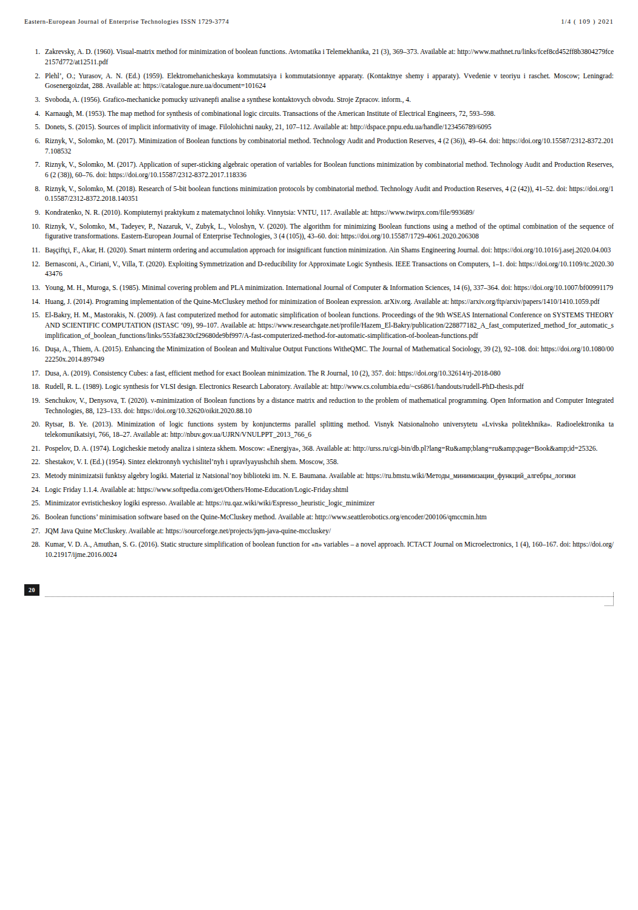Eastern-European Journal of Enterprise Technologies ISSN 1729-3774 1/4 ( 109 ) 2021
Zakrevsky, A. D. (1960). Visual-matrix method for minimization of boolean functions. Avtomatika i Telemekhanika, 21 (3), 369–373. Available at: http://www.mathnet.ru/links/fcef8cd452ff8b3804279fce2157d772/at12511.pdf
Plehl’, O.; Yurasov, A. N. (Ed.) (1959). Elektromehanicheskaya kommutatsiya i kommutatsionnye apparaty. (Kontaktnye shemy i apparaty). Vvedenie v teoriyu i raschet. Moscow; Leningrad: Gosenergoizdat, 288. Available at: https://catalogue.nure.ua/document=101624
Svoboda, A. (1956). Grafico-mechanicke pomucky uzivanepfi analise a synthese kontaktovych obvodu. Stroje Zpracov. inform., 4.
Karnaugh, M. (1953). The map method for synthesis of combinational logic circuits. Transactions of the American Institute of Electrical Engineers, 72, 593–598.
Donets, S. (2015). Sources of implicit informativity of image. Filolohichni nauky, 21, 107–112. Available at: http://dspace.pnpu.edu.ua/handle/123456789/6095
Riznyk, V., Solomko, M. (2017). Minimization of Boolean functions by combinatorial method. Technology Audit and Production Reserves, 4 (2 (36)), 49–64. doi: https://doi.org/10.15587/2312-8372.2017.108532
Riznyk, V., Solomko, M. (2017). Application of super-sticking algebraic operation of variables for Boolean functions minimization by combinatorial method. Technology Audit and Production Reserves, 6 (2 (38)), 60–76. doi: https://doi.org/10.15587/2312-8372.2017.118336
Riznyk, V., Solomko, M. (2018). Research of 5-bit boolean functions minimization protocols by combinatorial method. Technology Audit and Production Reserves, 4 (2 (42)), 41–52. doi: https://doi.org/10.15587/2312-8372.2018.140351
Kondratenko, N. R. (2010). Kompiuternyi praktykum z matematychnoi lohiky. Vinnytsia: VNTU, 117. Available at: https://www.twirpx.com/file/993689/
Riznyk, V., Solomko, M., Tadeyev, P., Nazaruk, V., Zubyk, L., Voloshyn, V. (2020). The algorithm for minimizing Boolean functions using a method of the optimal combination of the sequence of figurative transformations. Eastern-European Journal of Enterprise Technologies, 3 (4 (105)), 43–60. doi: https://doi.org/10.15587/1729-4061.2020.206308
Başçiftçi, F., Akar, H. (2020). Smart minterm ordering and accumulation approach for insignificant function minimization. Ain Shams Engineering Journal. doi: https://doi.org/10.1016/j.asej.2020.04.003
Bernasconi, A., Ciriani, V., Villa, T. (2020). Exploiting Symmetrization and D-reducibility for Approximate Logic Synthesis. IEEE Transactions on Computers, 1–1. doi: https://doi.org/10.1109/tc.2020.3043476
Young, M. H., Muroga, S. (1985). Minimal covering problem and PLA minimization. International Journal of Computer & Information Sciences, 14 (6), 337–364. doi: https://doi.org/10.1007/bf00991179
Huang, J. (2014). Programing implementation of the Quine-McCluskey method for minimization of Boolean expression. arXiv.org. Available at: https://arxiv.org/ftp/arxiv/papers/1410/1410.1059.pdf
El-Bakry, H. M., Mastorakis, N. (2009). A fast computerized method for automatic simplification of boolean functions. Proceedings of the 9th WSEAS International Conference on SYSTEMS THEORY AND SCIENTIFIC COMPUTATION (ISTASC ‘09), 99–107. Available at: https://www.researchgate.net/profile/Hazem_El-Bakry/publication/228877182_A_fast_computerized_method_for_automatic_simplification_of_boolean_functions/links/553fa8230cf29680de9bf997/A-fast-computerized-method-for-automatic-simplification-of-boolean-functions.pdf
Duşa, A., Thiem, A. (2015). Enhancing the Minimization of Boolean and Multivalue Output Functions WitheQMC. The Journal of Mathematical Sociology, 39 (2), 92–108. doi: https://doi.org/10.1080/0022250x.2014.897949
Dusa, A. (2019). Consistency Cubes: a fast, efficient method for exact Boolean minimization. The R Journal, 10 (2), 357. doi: https://doi.org/10.32614/rj-2018-080
Rudell, R. L. (1989). Logic synthesis for VLSI design. Electronics Research Laboratory. Available at: http://www.cs.columbia.edu/~cs6861/handouts/rudell-PhD-thesis.pdf
Senchukov, V., Denysova, T. (2020). v-minimization of Boolean functions by a distance matrix and reduction to the problem of mathematical programming. Open Information and Computer Integrated Technologies, 88, 123–133. doi: https://doi.org/10.32620/oikit.2020.88.10
Rytsar, B. Ye. (2013). Minimization of logic functions system by konjuncterms parallel splitting method. Visnyk Natsionalnoho universytetu «Lvivska politekhnika». Radioelektronika ta telekomunikatsiyi, 766, 18–27. Available at: http://nbuv.gov.ua/UJRN/VNULPPT_2013_766_6
Pospelov, D. A. (1974). Logicheskie metody analiza i sinteza skhem. Moscow: «Energiya», 368. Available at: http://urss.ru/cgi-bin/db.pl?lang=Ru&amp;blang=ru&amp;page=Book&amp;id=25326.
Shestakov, V. I. (Ed.) (1954). Sintez elektronnyh vychislitel’nyh i upravlyayushchih shem. Moscow, 358.
Metody minimizatsii funktsy algebry logiki. Material iz Natsional’noy biblioteki im. N. E. Baumana. Available at: https://ru.bmstu.wiki/Методы_минимизации_функций_алгебры_логики
Logic Friday 1.1.4. Available at: https://www.softpedia.com/get/Others/Home-Education/Logic-Friday.shtml
Minimizator evristicheskoy logiki espresso. Available at: https://ru.qaz.wiki/wiki/Espresso_heuristic_logic_minimizer
Boolean functions’ minimisation software based on the Quine-McCluskey method. Available at: http://www.seattlerobotics.org/encoder/200106/qmccmin.htm
JQM Java Quine McCluskey. Available at: https://sourceforge.net/projects/jqm-java-quine-mccluskey/
Kumar, V. D. A., Amuthan, S. G. (2016). Static structure simplification of boolean function for «n» variables – a novel approach. ICTACT Journal on Microelectronics, 1 (4), 160–167. doi: https://doi.org/10.21917/ijme.2016.0024
20